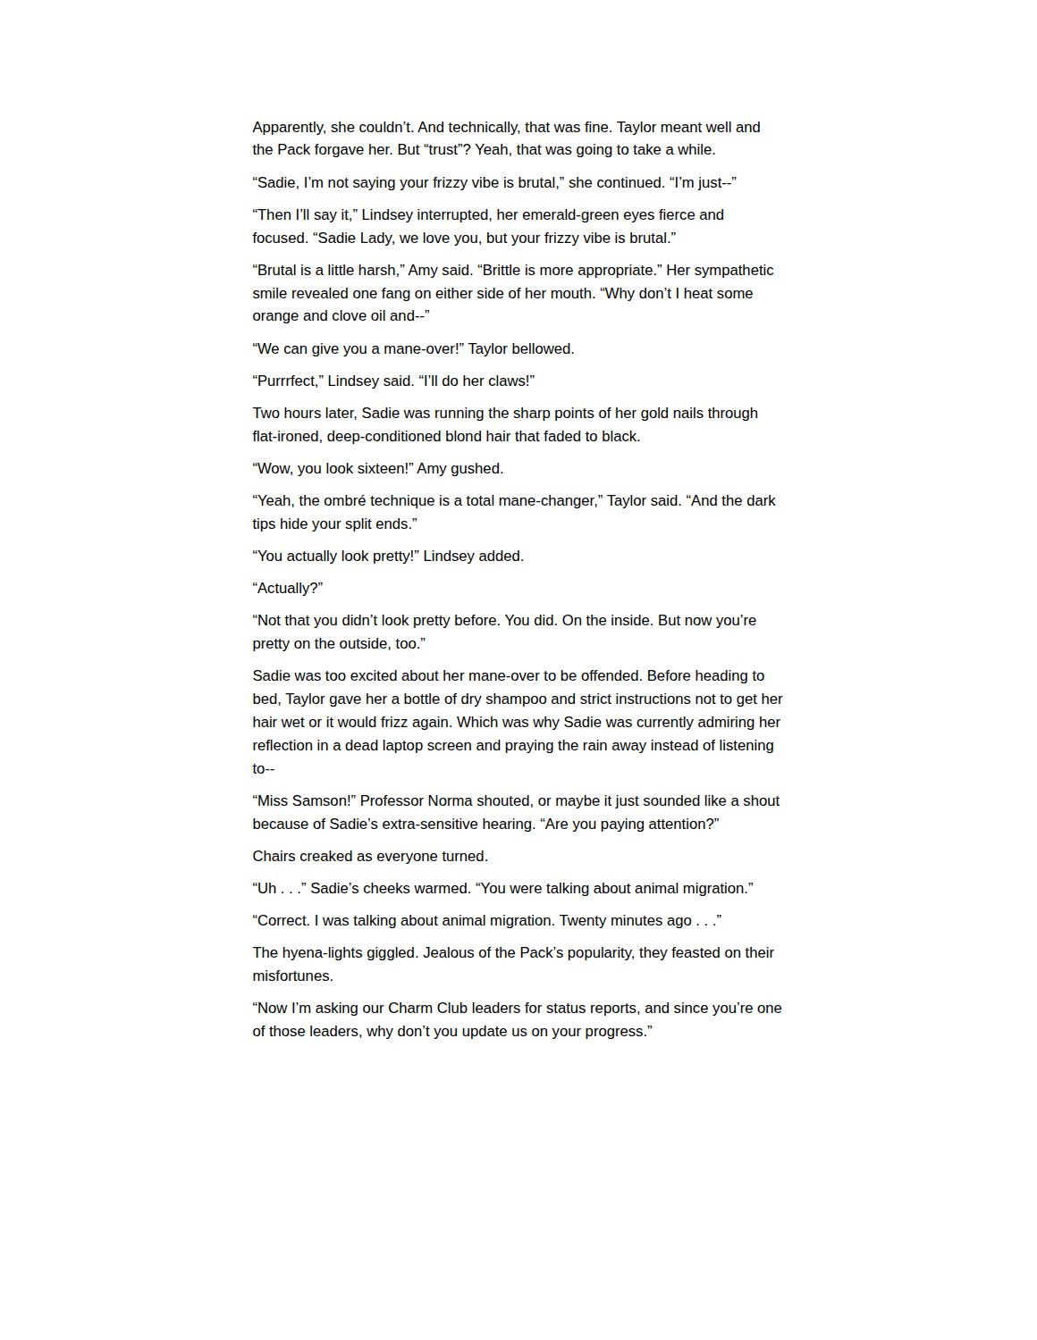Apparently, she couldn’t. And technically, that was fine. Taylor meant well and the Pack forgave her. But “trust”? Yeah, that was going to take a while.
“Sadie, I’m not saying your frizzy vibe is brutal,” she continued. “I’m just--”
“Then I’ll say it,” Lindsey interrupted, her emerald-green eyes fierce and focused. “Sadie Lady, we love you, but your frizzy vibe is brutal.”
“Brutal is a little harsh,” Amy said. “Brittle is more appropriate.” Her sympathetic smile revealed one fang on either side of her mouth. “Why don’t I heat some orange and clove oil and--”
“We can give you a mane-over!” Taylor bellowed.
“Purrrfect,” Lindsey said. “I’ll do her claws!”
Two hours later, Sadie was running the sharp points of her gold nails through flat-ironed, deep-conditioned blond hair that faded to black.
“Wow, you look sixteen!” Amy gushed.
“Yeah, the ombré technique is a total mane-changer,” Taylor said. “And the dark tips hide your split ends.”
“You actually look pretty!” Lindsey added.
“Actually?”
“Not that you didn’t look pretty before. You did. On the inside. But now you’re pretty on the outside, too.”
Sadie was too excited about her mane-over to be offended. Before heading to bed, Taylor gave her a bottle of dry shampoo and strict instructions not to get her hair wet or it would frizz again. Which was why Sadie was currently admiring her reflection in a dead laptop screen and praying the rain away instead of listening to--
“Miss Samson!” Professor Norma shouted, or maybe it just sounded like a shout because of Sadie’s extra-sensitive hearing. “Are you paying attention?”
Chairs creaked as everyone turned.
“Uh . . .” Sadie’s cheeks warmed. “You were talking about animal migration.”
“Correct. I was talking about animal migration. Twenty minutes ago . . .”
The hyena-lights giggled. Jealous of the Pack’s popularity, they feasted on their misfortunes.
“Now I’m asking our Charm Club leaders for status reports, and since you’re one of those leaders, why don’t you update us on your progress.”